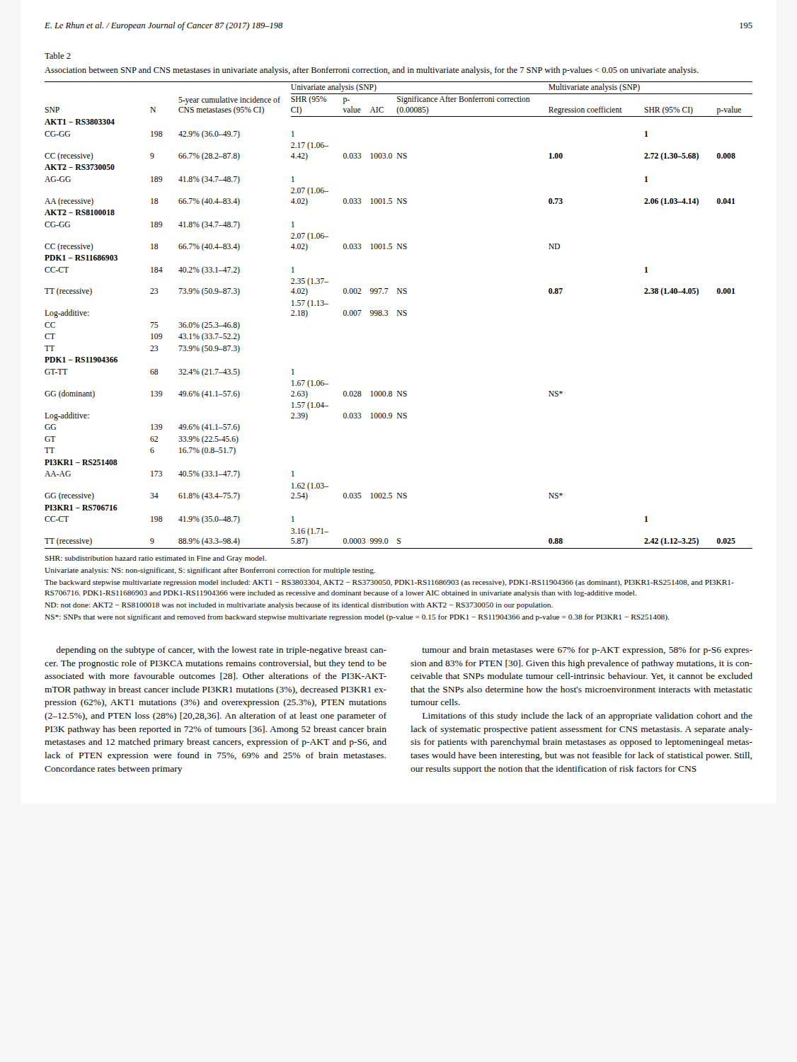E. Le Rhun et al. / European Journal of Cancer 87 (2017) 189–198
195
Table 2
Association between SNP and CNS metastases in univariate analysis, after Bonferroni correction, and in multivariate analysis, for the 7 SNP with p-values < 0.05 on univariate analysis.
| SNP | N | 5-year cumulative incidence of CNS metastases (95% CI) | Univariate analysis (SNP) | Multivariate analysis (SNP) |
| --- | --- | --- | --- | --- |
| SHR (95% CI) | p-value | AIC | Significance After Bonferroni correction (0.00085) | Regression coefficient | SHR (95% CI) | p-value |
| AKT1 − RS3803304 |
| CG-GG | 198 | 42.9% (36.0–49.7) | 1 | | | | | 1 | |
| CC (recessive) | 9 | 66.7% (28.2–87.8) | 2.17 (1.06–4.42) | 0.033 | 1003.0 | NS | 1.00 | 2.72 (1.30–5.68) | 0.008 |
| AKT2 − RS3730050 |
| AG-GG | 189 | 41.8% (34.7–48.7) | 1 | | | | | 1 | |
| AA (recessive) | 18 | 66.7% (40.4–83.4) | 2.07 (1.06–4.02) | 0.033 | 1001.5 | NS | 0.73 | 2.06 (1.03–4.14) | 0.041 |
| AKT2 − RS8100018 |
| CG-GG | 189 | 41.8% (34.7–48.7) | 1 | | | | | | |
| CC (recessive) | 18 | 66.7% (40.4–83.4) | 2.07 (1.06–4.02) | 0.033 | 1001.5 | NS | ND | | |
| PDK1 − RS11686903 |
| CC-CT | 184 | 40.2% (33.1–47.2) | 1 | | | | | 1 | |
| TT (recessive) | 23 | 73.9% (50.9–87.3) | 2.35 (1.37–4.02) | 0.002 | 997.7 | NS | 0.87 | 2.38 (1.40–4.05) | 0.001 |
| Log-additive: | | | 1.57 (1.13–2.18) | 0.007 | 998.3 | NS | | | |
| CC | 75 | 36.0% (25.3–46.8) | | | | | | | |
| CT | 109 | 43.1% (33.7–52.2) | | | | | | | |
| TT | 23 | 73.9% (50.9–87.3) | | | | | | | |
| PDK1 − RS11904366 |
| GT-TT | 68 | 32.4% (21.7–43.5) | 1 | | | | | | |
| GG (dominant) | 139 | 49.6% (41.1–57.6) | 1.67 (1.06–2.63) | 0.028 | 1000.8 | NS | NS* | | |
| Log-additive: | | | 1.57 (1.04–2.39) | 0.033 | 1000.9 | NS | | | |
| GG | 139 | 49.6% (41.1–57.6) | | | | | | | |
| GT | 62 | 33.9% (22.5-45.6) | | | | | | | |
| TT | 6 | 16.7% (0.8–51.7) | | | | | | | |
| PI3KR1 − RS251408 |
| AA-AG | 173 | 40.5% (33.1–47.7) | 1 | | | | | | |
| GG (recessive) | 34 | 61.8% (43.4–75.7) | 1.62 (1.03–2.54) | 0.035 | 1002.5 | NS | NS* | | |
| PI3KR1 − RS706716 |
| CC-CT | 198 | 41.9% (35.0–48.7) | 1 | | | | | 1 | |
| TT (recessive) | 9 | 88.9% (43.3–98.4) | 3.16 (1.71–5.87) | 0.0003 | 999.0 | S | 0.88 | 2.42 (1.12–3.25) | 0.025 |
SHR: subdistribution hazard ratio estimated in Fine and Gray model.
Univariate analysis: NS: non-significant, S: significant after Bonferroni correction for multiple testing.
The backward stepwise multivariate regression model included: AKT1 − RS3803304, AKT2 − RS3730050, PDK1-RS11686903 (as recessive), PDK1-RS11904366 (as dominant), PI3KR1-RS251408, and PI3KR1-RS706716. PDK1-RS11686903 and PDK1-RS11904366 were included as recessive and dominant because of a lower AIC obtained in univariate analysis than with log-additive model.
ND: not done: AKT2 − RS8100018 was not included in multivariate analysis because of its identical distribution with AKT2 − RS3730050 in our population.
NS*: SNPs that were not significant and removed from backward stepwise multivariate regression model (p-value = 0.15 for PDK1 − RS11904366 and p-value = 0.38 for PI3KR1 − RS251408).
depending on the subtype of cancer, with the lowest rate in triple-negative breast cancer. The prognostic role of PI3KCA mutations remains controversial, but they tend to be associated with more favourable outcomes [28]. Other alterations of the PI3K-AKT-mTOR pathway in breast cancer include PI3KR1 mutations (3%), decreased PI3KR1 expression (62%), AKT1 mutations (3%) and overexpression (25.3%), PTEN mutations (2–12.5%), and PTEN loss (28%) [20,28,36]. An alteration of at least one parameter of PI3K pathway has been reported in 72% of tumours [36]. Among 52 breast cancer brain metastases and 12 matched primary breast cancers, expression of p-AKT and p-S6, and lack of PTEN expression were found in 75%, 69% and 25% of brain metastases. Concordance rates between primary
tumour and brain metastases were 67% for p-AKT expression, 58% for p-S6 expression and 83% for PTEN [30]. Given this high prevalence of pathway mutations, it is conceivable that SNPs modulate tumour cell-intrinsic behaviour. Yet, it cannot be excluded that the SNPs also determine how the host's microenvironment interacts with metastatic tumour cells.
Limitations of this study include the lack of an appropriate validation cohort and the lack of systematic prospective patient assessment for CNS metastasis. A separate analysis for patients with parenchymal brain metastases as opposed to leptomeningeal metastases would have been interesting, but was not feasible for lack of statistical power. Still, our results support the notion that the identification of risk factors for CNS